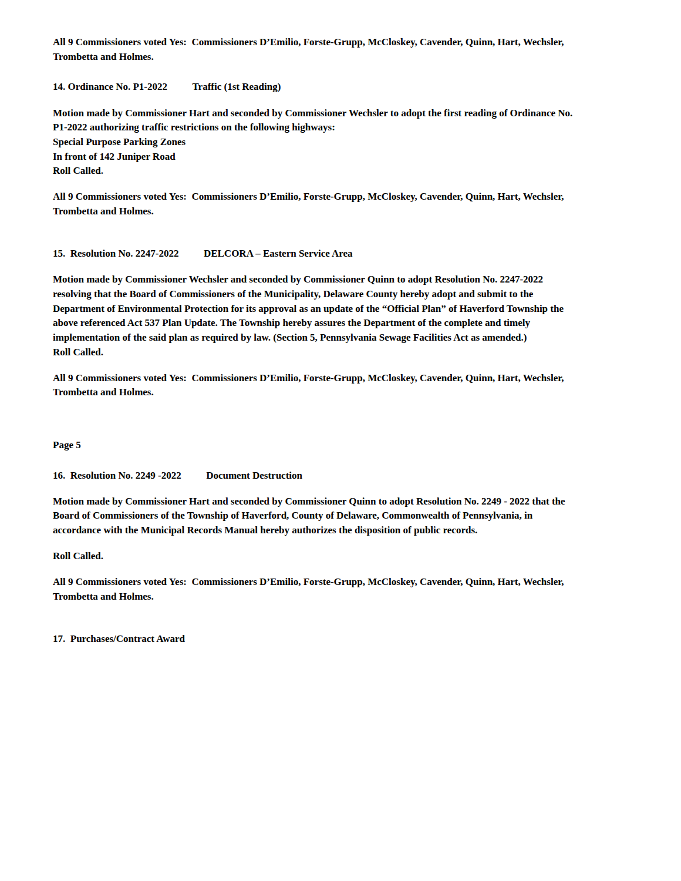All 9 Commissioners voted Yes: Commissioners D’Emilio, Forste-Grupp, McCloskey, Cavender, Quinn, Hart, Wechsler, Trombetta and Holmes.
14. Ordinance No. P1-2022 Traffic (1st Reading)
Motion made by Commissioner Hart and seconded by Commissioner Wechsler to adopt the first reading of Ordinance No. P1-2022 authorizing traffic restrictions on the following highways:
Special Purpose Parking Zones
In front of 142 Juniper Road
Roll Called.
All 9 Commissioners voted Yes: Commissioners D’Emilio, Forste-Grupp, McCloskey, Cavender, Quinn, Hart, Wechsler, Trombetta and Holmes.
15. Resolution No. 2247-2022 DELCORA – Eastern Service Area
Motion made by Commissioner Wechsler and seconded by Commissioner Quinn to adopt Resolution No. 2247-2022 resolving that the Board of Commissioners of the Municipality, Delaware County hereby adopt and submit to the Department of Environmental Protection for its approval as an update of the “Official Plan” of Haverford Township the above referenced Act 537 Plan Update. The Township hereby assures the Department of the complete and timely implementation of the said plan as required by law. (Section 5, Pennsylvania Sewage Facilities Act as amended.)
Roll Called.
All 9 Commissioners voted Yes: Commissioners D’Emilio, Forste-Grupp, McCloskey, Cavender, Quinn, Hart, Wechsler, Trombetta and Holmes.
Page 5
16. Resolution No. 2249 -2022 Document Destruction
Motion made by Commissioner Hart and seconded by Commissioner Quinn to adopt Resolution No. 2249 - 2022 that the Board of Commissioners of the Township of Haverford, County of Delaware, Commonwealth of Pennsylvania, in accordance with the Municipal Records Manual hereby authorizes the disposition of public records.
Roll Called.
All 9 Commissioners voted Yes: Commissioners D’Emilio, Forste-Grupp, McCloskey, Cavender, Quinn, Hart, Wechsler, Trombetta and Holmes.
17. Purchases/Contract Award